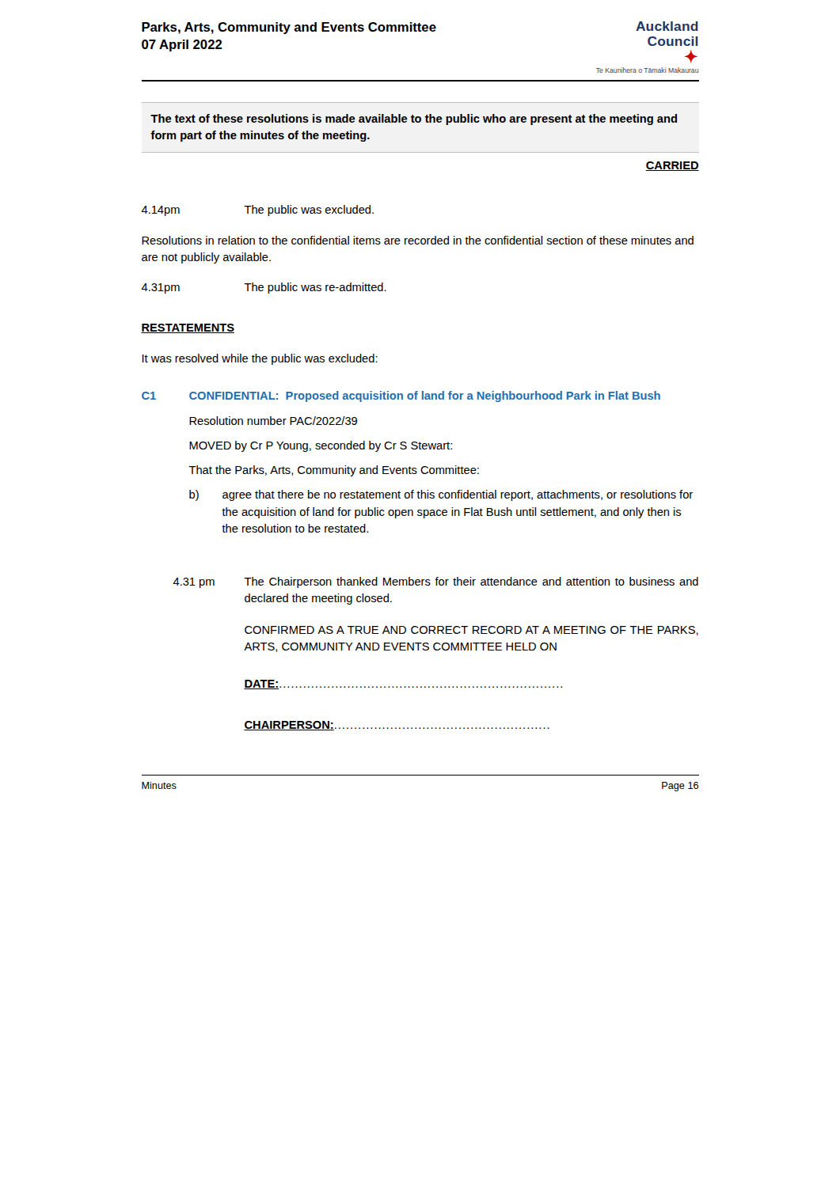Parks, Arts, Community and Events Committee
07 April 2022
AucklandCouncil✦
Te Kaunihera o Tāmaki Makaurau
The text of these resolutions is made available to the public who are present at the meeting and form part of the minutes of the meeting.
CARRIED
4.14pm
The public was excluded.
Resolutions in relation to the confidential items are recorded in the confidential section of these minutes and are not publicly available.
4.31pm
The public was re-admitted.
RESTATEMENTS
It was resolved while the public was excluded:
C1
CONFIDENTIAL: Proposed acquisition of land for a Neighbourhood Park in Flat Bush
Resolution number PAC/2022/39
MOVED by Cr P Young, seconded by Cr S Stewart:
That the Parks, Arts, Community and Events Committee:
b)
agree that there be no restatement of this confidential report, attachments, or resolutions for the acquisition of land for public open space in Flat Bush until settlement, and only then is the resolution to be restated.
4.31 pm
The Chairperson thanked Members for their attendance and attention to business and declared the meeting closed.
CONFIRMED AS A TRUE AND CORRECT RECORD AT A MEETING OF THE PARKS, ARTS, COMMUNITY AND EVENTS COMMITTEE HELD ON
DATE:.......................................................................
CHAIRPERSON:......................................................
Minutes
Page 16